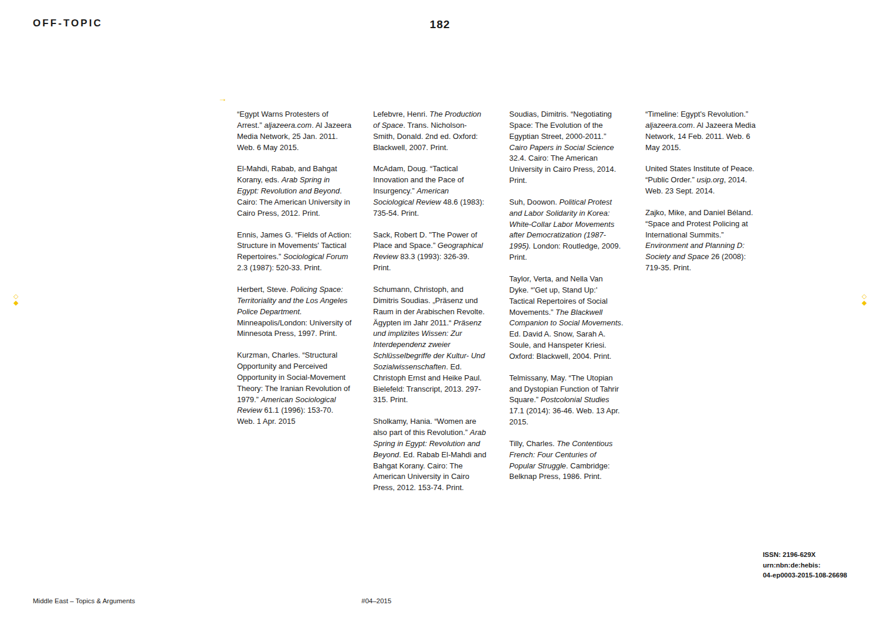Off-Topic
182
◇ ◆
◇ ◆
→
“Egypt Warns Protesters of Arrest.” aljazeera.com. Al Jazeera Media Network, 25 Jan. 2011. Web. 6 May 2015.
El-Mahdi, Rabab, and Bahgat Korany, eds. Arab Spring in Egypt: Revolution and Beyond. Cairo: The American University in Cairo Press, 2012. Print.
Ennis, James G. “Fields of Action: Structure in Movements' Tactical Repertoires.” Sociological Forum 2.3 (1987): 520-33. Print.
Herbert, Steve. Policing Space: Territoriality and the Los Angeles Police Department. Minneapolis/London: University of Minnesota Press, 1997. Print.
Kurzman, Charles. “Structural Opportunity and Perceived Opportunity in Social-Movement Theory: The Iranian Revolution of 1979.” American Sociological Review 61.1 (1996): 153-70. Web. 1 Apr. 2015
Lefebvre, Henri. The Production of Space. Trans. Nicholson-Smith, Donald. 2nd ed. Oxford: Blackwell, 2007. Print.
McAdam, Doug. “Tactical Innovation and the Pace of Insurgency.” American Sociological Review 48.6 (1983): 735-54. Print.
Sack, Robert D. "The Power of Place and Space.” Geographical Review 83.3 (1993): 326-39. Print.
Schumann, Christoph, and Dimitris Soudias. „Präsenz und Raum in der Arabischen Revolte. Ägypten im Jahr 2011.“ Präsenz und implizites Wissen: Zur Interdependenz zweier Schlüsselbegriffe der Kultur- Und Sozialwissenschaften. Ed. Christoph Ernst and Heike Paul. Bielefeld: Transcript, 2013. 297-315. Print.
Sholkamy, Hania. “Women are also part of this Revolution.” Arab Spring in Egypt: Revolution and Beyond. Ed. Rabab El-Mahdi and Bahgat Korany. Cairo: The American University in Cairo Press, 2012. 153-74. Print.
Soudias, Dimitris. “Negotiating Space: The Evolution of the Egyptian Street, 2000-2011.” Cairo Papers in Social Science 32.4. Cairo: The American University in Cairo Press, 2014. Print.
Suh, Doowon. Political Protest and Labor Solidarity in Korea: White-Collar Labor Movements after Democratization (1987-1995). London: Routledge, 2009. Print.
Taylor, Verta, and Nella Van Dyke. “'Get up, Stand Up:' Tactical Repertoires of Social Movements.” The Blackwell Companion to Social Movements. Ed. David A. Snow, Sarah A. Soule, and Hanspeter Kriesi. Oxford: Blackwell, 2004. Print.
Telmissany, May. “The Utopian and Dystopian Function of Tahrir Square.” Postcolonial Studies 17.1 (2014): 36-46. Web. 13 Apr. 2015.
Tilly, Charles. The Contentious French: Four Centuries of Popular Struggle. Cambridge: Belknap Press, 1986. Print.
“Timeline: Egypt's Revolution.” aljazeera.com. Al Jazeera Media Network, 14 Feb. 2011. Web. 6 May 2015.
United States Institute of Peace. “Public Order.” usip.org, 2014. Web. 23 Sept. 2014.
Zajko, Mike, and Daniel Béland. “Space and Protest Policing at International Summits.” Environment and Planning D: Society and Space 26 (2008): 719-35. Print.
ISSN: 2196-629X
urn:nbn:de:hebis:
04-ep0003-2015-108-26698
Middle East – Topics & Arguments
#04–2015